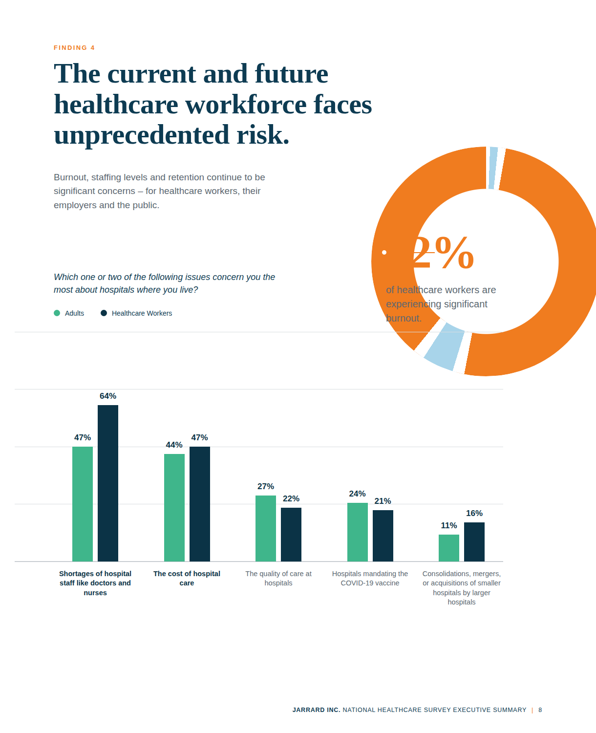Finding 4
The current and future healthcare workforce faces unprecedented risk.
Burnout, staffing levels and retention continue to be significant concerns – for healthcare workers, their employers and the public.
52%
of healthcare workers are experiencing significant burnout.
Which one or two of the following issues concern you the most about hospitals where you live?
Adults Healthcare Workers
47%
64%
44%
47%
27%
22%
24%
21%
11%
16%
Shortages of hospital staff like doctors and nurses
The cost of hospital care
The quality of care at hospitals
Hospitals mandating the COVID-19 vaccine
Consolidations, mergers, or acquisitions of smaller hospitals by larger hospitals
Jarrard Inc. National Healthcare Survey Executive Summary | 8